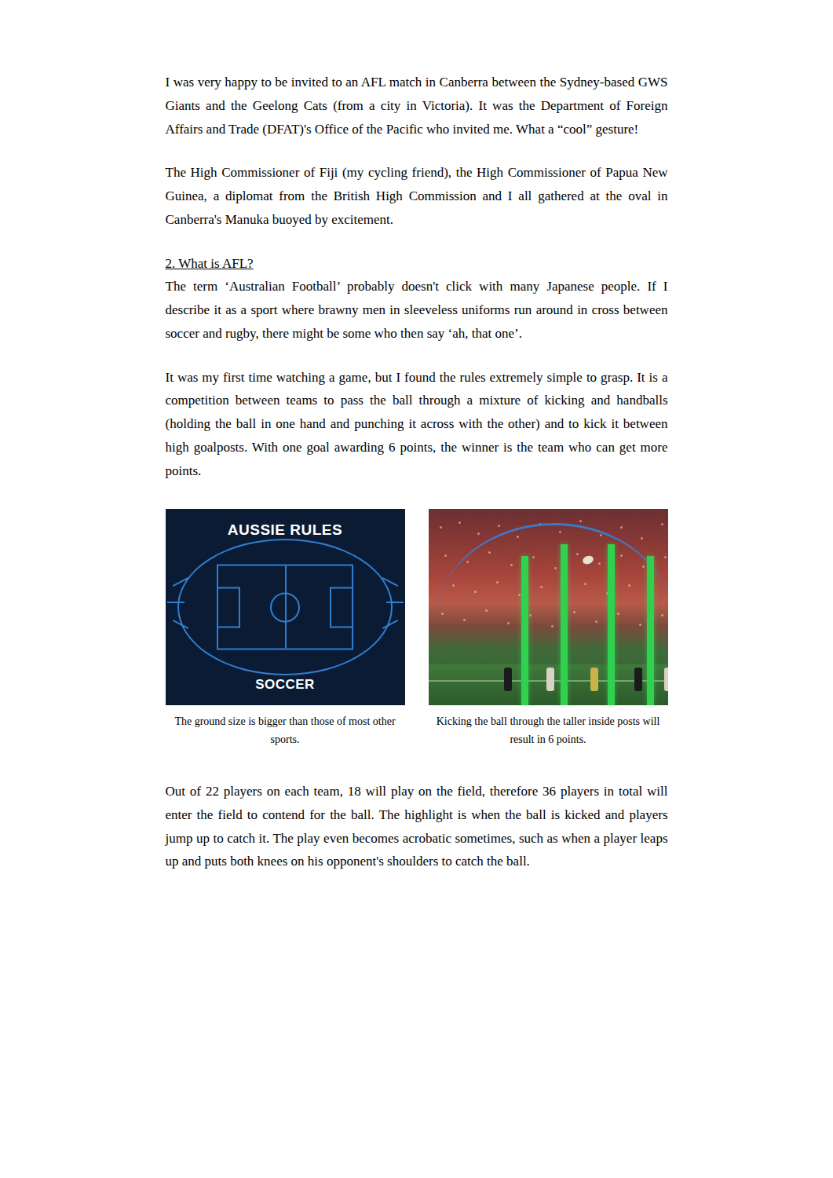I was very happy to be invited to an AFL match in Canberra between the Sydney-based GWS Giants and the Geelong Cats (from a city in Victoria). It was the Department of Foreign Affairs and Trade (DFAT)'s Office of the Pacific who invited me. What a “cool” gesture!
The High Commissioner of Fiji (my cycling friend), the High Commissioner of Papua New Guinea, a diplomat from the British High Commission and I all gathered at the oval in Canberra's Manuka buoyed by excitement.
2. What is AFL?
The term ‘Australian Football’ probably doesn't click with many Japanese people. If I describe it as a sport where brawny men in sleeveless uniforms run around in cross between soccer and rugby, there might be some who then say ‘ah, that one’.
It was my first time watching a game, but I found the rules extremely simple to grasp. It is a competition between teams to pass the ball through a mixture of kicking and handballs (holding the ball in one hand and punching it across with the other) and to kick it between high goalposts. With one goal awarding 6 points, the winner is the team who can get more points.
AUSSIE RULES
SOCCER
The ground size is bigger than those of most other sports.
Kicking the ball through the taller inside posts will result in 6 points.
Out of 22 players on each team, 18 will play on the field, therefore 36 players in total will enter the field to contend for the ball. The highlight is when the ball is kicked and players jump up to catch it. The play even becomes acrobatic sometimes, such as when a player leaps up and puts both knees on his opponent's shoulders to catch the ball.